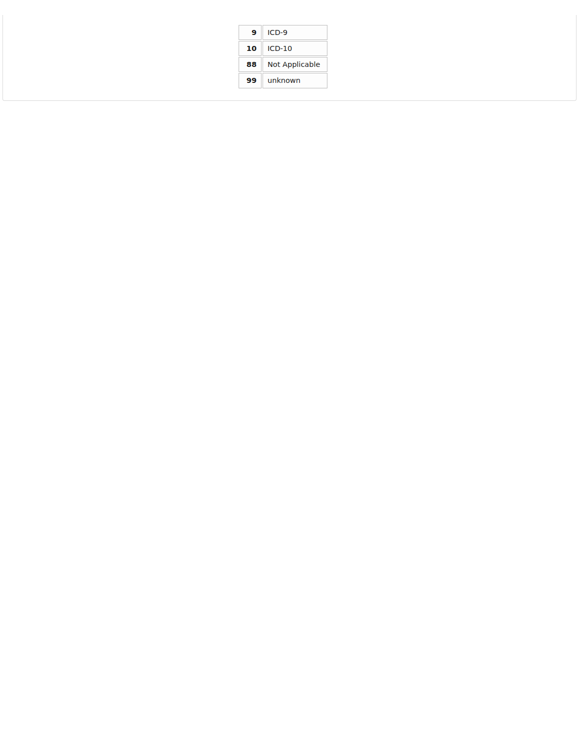| 9 | ICD-9 |
| 10 | ICD-10 |
| 88 | Not Applicable |
| 99 | unknown |